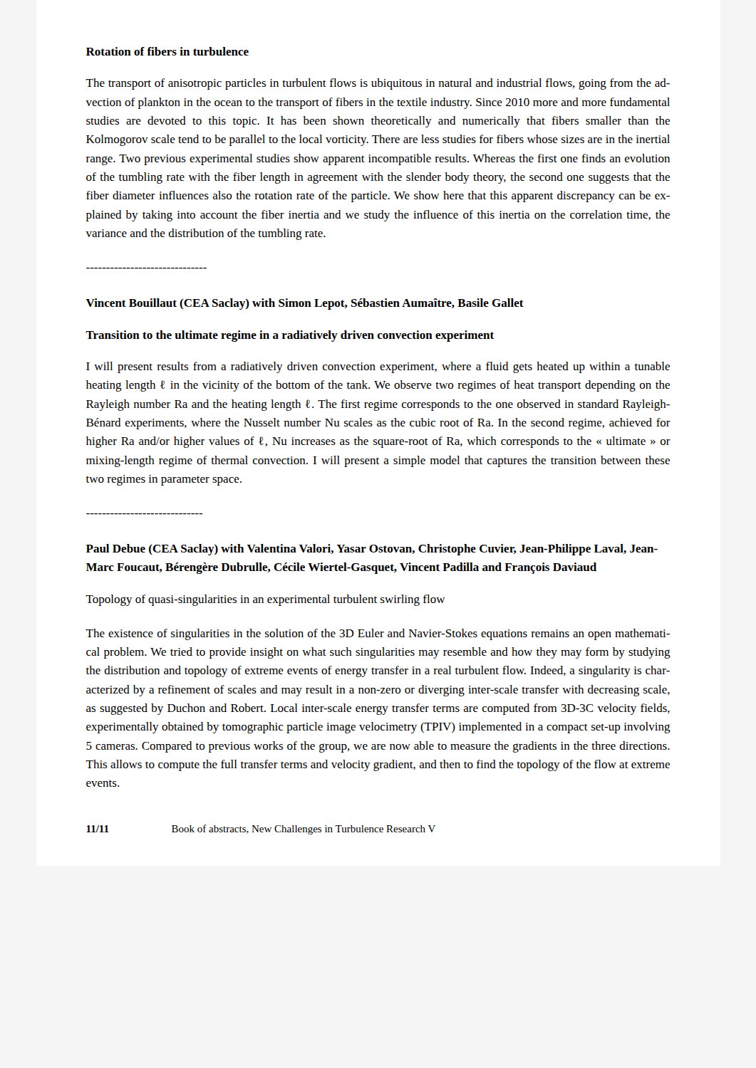Rotation of fibers in turbulence
The transport of anisotropic particles in turbulent flows is ubiquitous in natural and industrial flows, going from the advection of plankton in the ocean to the transport of fibers in the textile industry. Since 2010 more and more fundamental studies are devoted to this topic. It has been shown theoretically and numerically that fibers smaller than the Kolmogorov scale tend to be parallel to the local vorticity. There are less studies for fibers whose sizes are in the inertial range. Two previous experimental studies show apparent incompatible results. Whereas the first one finds an evolution of the tumbling rate with the fiber length in agreement with the slender body theory, the second one suggests that the fiber diameter influences also the rotation rate of the particle. We show here that this apparent discrepancy can be explained by taking into account the fiber inertia and we study the influence of this inertia on the correlation time, the variance and the distribution of the tumbling rate.
------------------------------
Vincent Bouillaut (CEA Saclay) with Simon Lepot, Sébastien Aumaître, Basile Gallet
Transition to the ultimate regime in a radiatively driven convection experiment
I will present results from a radiatively driven convection experiment, where a fluid gets heated up within a tunable heating length ℓ in the vicinity of the bottom of the tank. We observe two regimes of heat transport depending on the Rayleigh number Ra and the heating length ℓ. The first regime corresponds to the one observed in standard Rayleigh-Bénard experiments, where the Nusselt number Nu scales as the cubic root of Ra. In the second regime, achieved for higher Ra and/or higher values of ℓ, Nu increases as the square-root of Ra, which corresponds to the « ultimate » or mixing-length regime of thermal convection. I will present a simple model that captures the transition between these two regimes in parameter space.
-----------------------------
Paul Debue (CEA Saclay) with Valentina Valori, Yasar Ostovan, Christophe Cuvier, Jean-Philippe Laval, Jean-Marc Foucaut, Bérengère Dubrulle, Cécile Wiertel-Gasquet, Vincent Padilla and François Daviaud
Topology of quasi-singularities in an experimental turbulent swirling flow
The existence of singularities in the solution of the 3D Euler and Navier-Stokes equations remains an open mathematical problem. We tried to provide insight on what such singularities may resemble and how they may form by studying the distribution and topology of extreme events of energy transfer in a real turbulent flow. Indeed, a singularity is characterized by a refinement of scales and may result in a non-zero or diverging inter-scale transfer with decreasing scale, as suggested by Duchon and Robert. Local inter-scale energy transfer terms are computed from 3D-3C velocity fields, experimentally obtained by tomographic particle image velocimetry (TPIV) implemented in a compact set-up involving 5 cameras. Compared to previous works of the group, we are now able to measure the gradients in the three directions. This allows to compute the full transfer terms and velocity gradient, and then to find the topology of the flow at extreme events.
11/11 Book of abstracts, New Challenges in Turbulence Research V